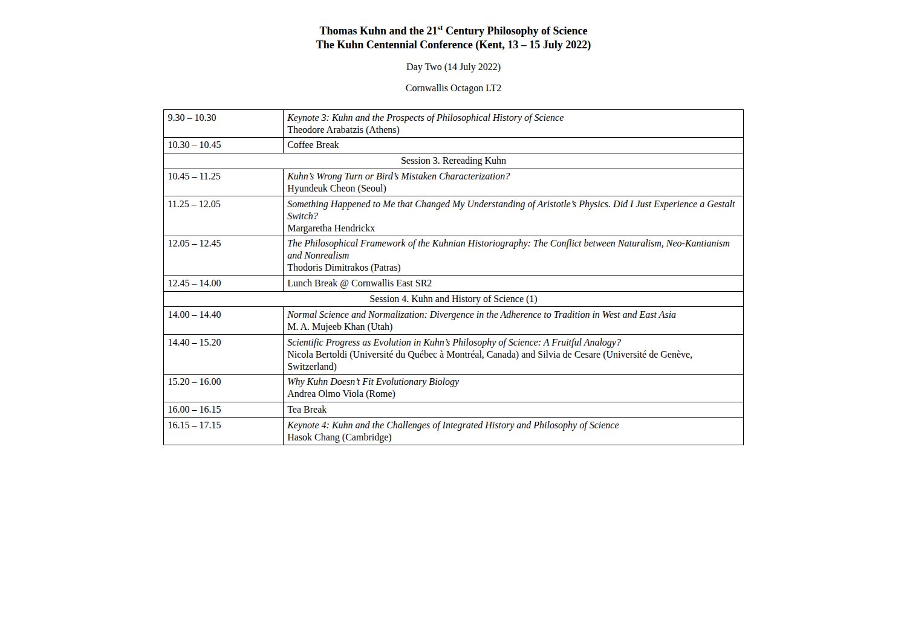Thomas Kuhn and the 21st Century Philosophy of Science The Kuhn Centennial Conference (Kent, 13 – 15 July 2022)
Day Two (14 July 2022)
Cornwallis Octagon LT2
| 9.30 – 10.30 | Keynote 3: Kuhn and the Prospects of Philosophical History of Science Theodore Arabatzis (Athens) |
| 10.30 – 10.45 | Coffee Break |
| Session 3. Rereading Kuhn |
| 10.45 – 11.25 | Kuhn’s Wrong Turn or Bird’s Mistaken Characterization? Hyundeuk Cheon (Seoul) |
| 11.25 – 12.05 | Something Happened to Me that Changed My Understanding of Aristotle’s Physics. Did I Just Experience a Gestalt Switch? Margaretha Hendrickx |
| 12.05 – 12.45 | The Philosophical Framework of the Kuhnian Historiography: The Conflict between Naturalism, Neo-Kantianism and Nonrealism Thodoris Dimitrakos (Patras) |
| 12.45 – 14.00 | Lunch Break @ Cornwallis East SR2 |
| Session 4. Kuhn and History of Science (1) |
| 14.00 – 14.40 | Normal Science and Normalization: Divergence in the Adherence to Tradition in West and East Asia M. A. Mujeeb Khan (Utah) |
| 14.40 – 15.20 | Scientific Progress as Evolution in Kuhn’s Philosophy of Science: A Fruitful Analogy? Nicola Bertoldi (Université du Québec à Montréal, Canada) and Silvia de Cesare (Université de Genève, Switzerland) |
| 15.20 – 16.00 | Why Kuhn Doesn’t Fit Evolutionary Biology Andrea Olmo Viola (Rome) |
| 16.00 – 16.15 | Tea Break |
| 16.15 – 17.15 | Keynote 4: Kuhn and the Challenges of Integrated History and Philosophy of Science Hasok Chang (Cambridge) |